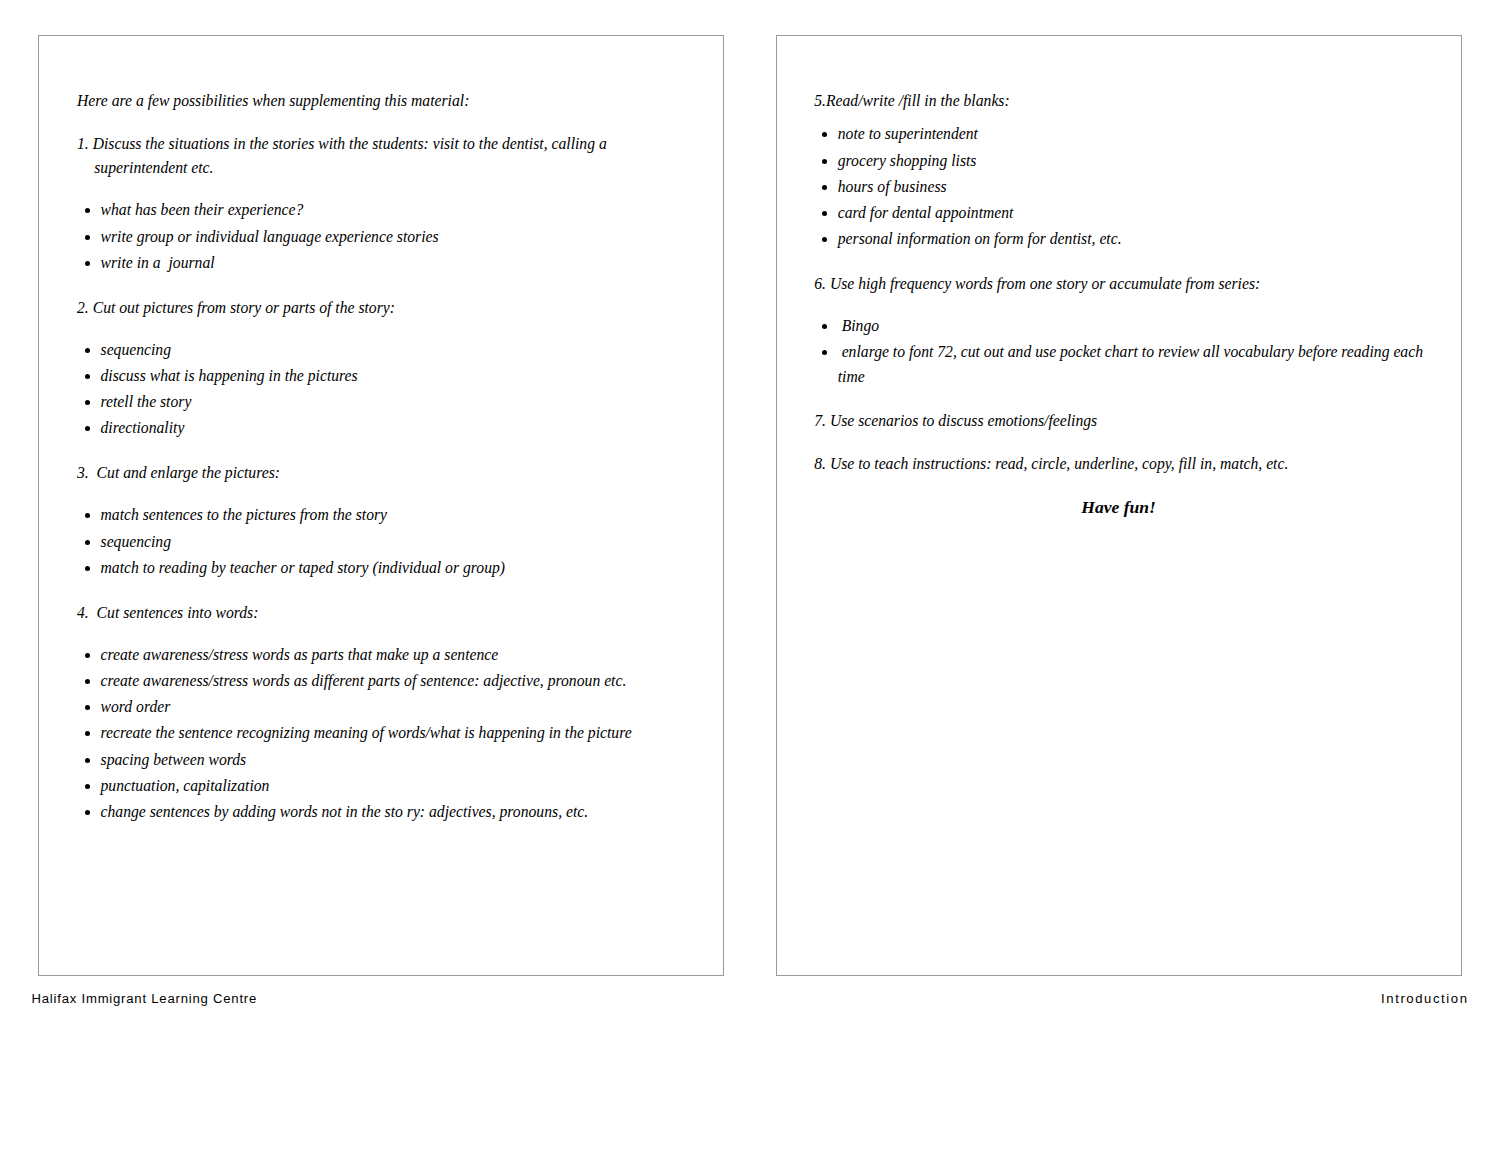Here are a few possibilities when supplementing this material:
1. Discuss the situations in the stories with the students: visit to the dentist, calling a superintendent etc.
what has been their experience?
write group or individual language experience stories
write in a journal
2. Cut out pictures from story or parts of the story:
sequencing
discuss what is happening in the pictures
retell the story
directionality
3. Cut and enlarge the pictures:
match sentences to the pictures from the story
sequencing
match to reading by teacher or taped story (individual or group)
4. Cut sentences into words:
create awareness/stress words as parts that make up a sentence
create awareness/stress words as different parts of sentence: adjective, pronoun etc.
word order
recreate the sentence recognizing meaning of words/what is happening in the picture
spacing between words
punctuation, capitalization
change sentences by adding words not in the sto ry: adjectives, pronouns, etc.
5.Read/write /fill in the blanks:
note to superintendent
grocery shopping lists
hours of business
card for dental appointment
personal information on form for dentist, etc.
6. Use high frequency words from one story or accumulate from series:
Bingo
enlarge to font 72, cut out and use pocket chart to review all vocabulary before reading each time
7. Use scenarios to discuss emotions/feelings
8. Use to teach instructions: read, circle, underline, copy, fill in, match, etc.
Have fun!
Halifax Immigrant Learning Centre Introduction